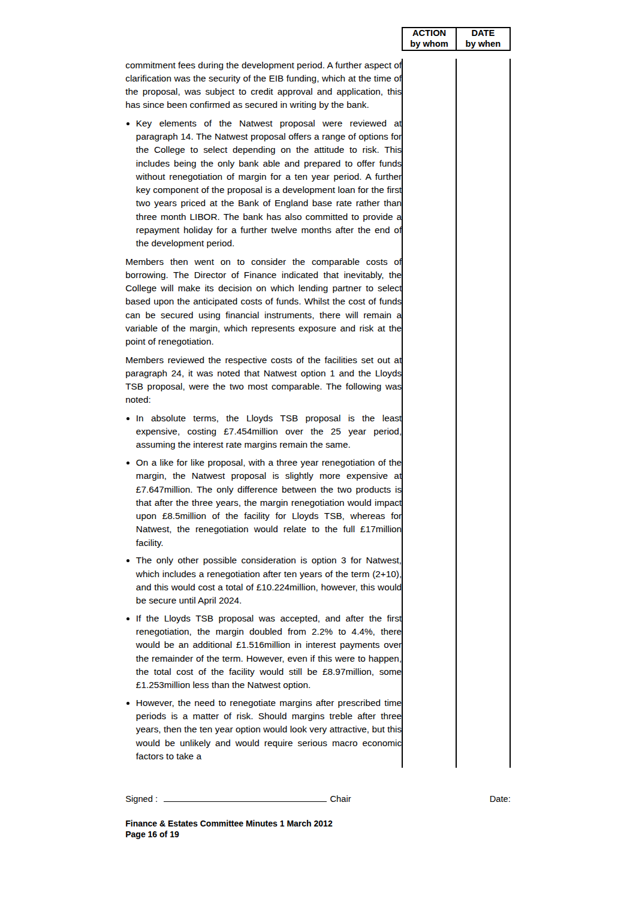| | ACTION by whom | DATE by when |
| commitment fees during the development period. A further aspect of clarification was the security of the EIB funding, which at the time of the proposal, was subject to credit approval and application, this has since been confirmed as secured in writing by the bank. Key elements of the Natwest proposal were reviewed at paragraph 14. The Natwest proposal offers a range of options for the College to select depending on the attitude to risk. This includes being the only bank able and prepared to offer funds without renegotiation of margin for a ten year period. A further key component of the proposal is a development loan for the first two years priced at the Bank of England base rate rather than three month LIBOR. The bank has also committed to provide a repayment holiday for a further twelve months after the end of the development period. Members then went on to consider the comparable costs of borrowing. The Director of Finance indicated that inevitably, the College will make its decision on which lending partner to select based upon the anticipated costs of funds. Whilst the cost of funds can be secured using financial instruments, there will remain a variable of the margin, which represents exposure and risk at the point of renegotiation. Members reviewed the respective costs of the facilities set out at paragraph 24, it was noted that Natwest option 1 and the Lloyds TSB proposal, were the two most comparable. The following was noted: In absolute terms, the Lloyds TSB proposal is the least expensive, costing £7.454million over the 25 year period, assuming the interest rate margins remain the same. On a like for like proposal, with a three year renegotiation of the margin, the Natwest proposal is slightly more expensive at £7.647million. The only difference between the two products is that after the three years, the margin renegotiation would impact upon £8.5million of the facility for Lloyds TSB, whereas for Natwest, the renegotiation would relate to the full £17million facility. The only other possible consideration is option 3 for Natwest, which includes a renegotiation after ten years of the term (2+10), and this would cost a total of £10.224million, however, this would be secure until April 2024. If the Lloyds TSB proposal was accepted, and after the first renegotiation, the margin doubled from 2.2% to 4.4%, there would be an additional £1.516million in interest payments over the remainder of the term. However, even if this were to happen, the total cost of the facility would still be £8.97million, some £1.253million less than the Natwest option. However, the need to renegotiate margins after prescribed time periods is a matter of risk. Should margins treble after three years, then the ten year option would look very attractive, but this would be unlikely and would require serious macro economic factors to take a | | |
Signed : Chair Date:
Finance & Estates Committee Minutes 1 March 2012
Page 16 of 19